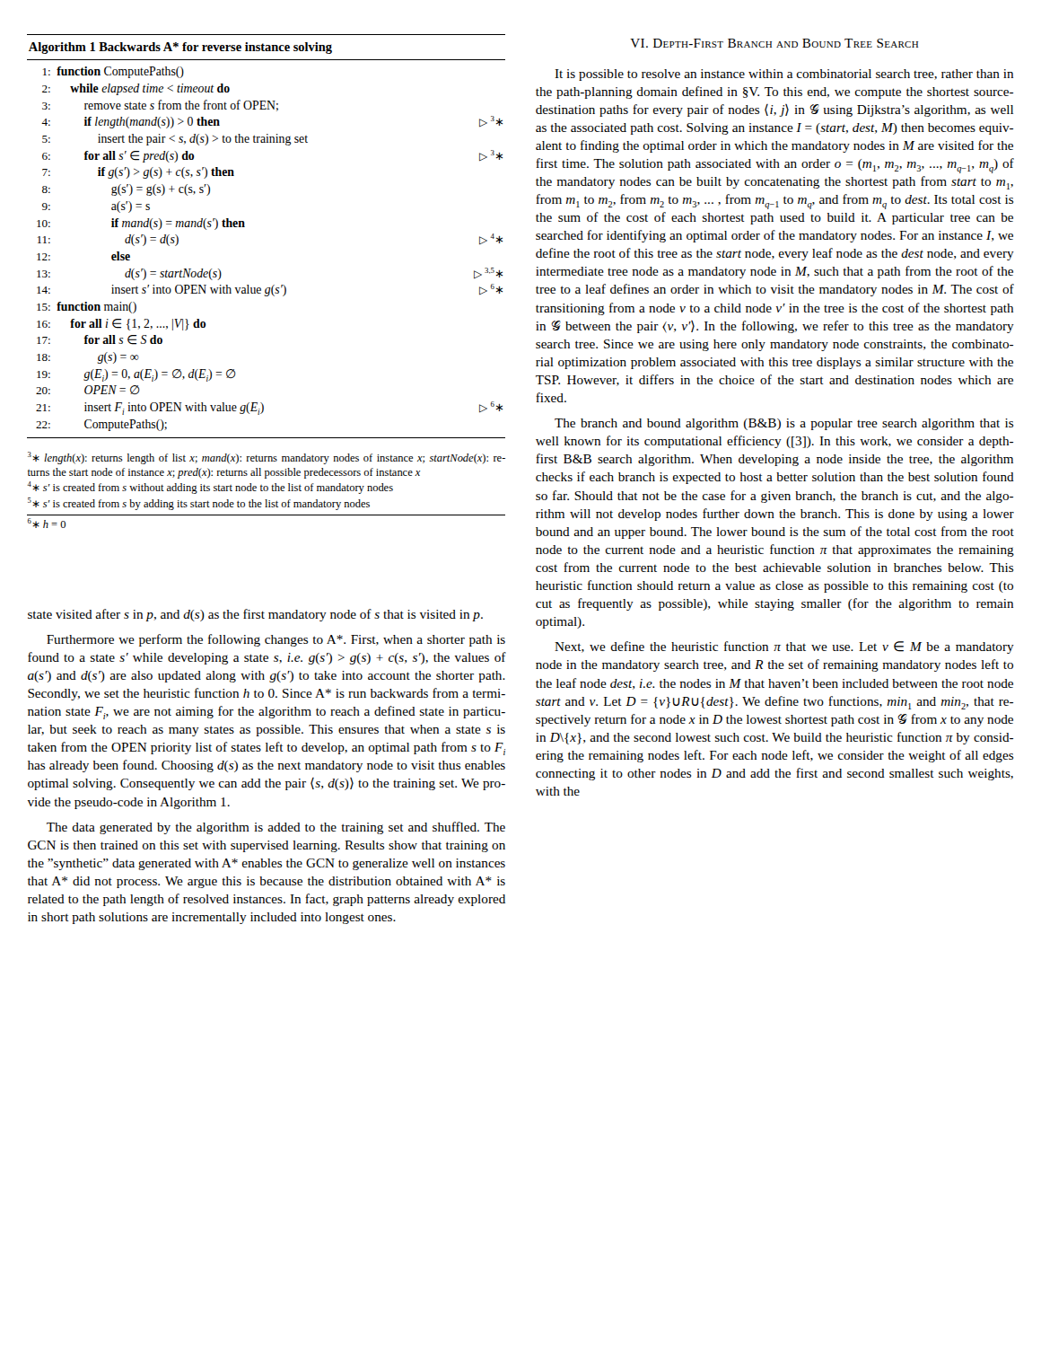Algorithm 1 Backwards A* for reverse instance solving
function ComputePaths()
while elapsed time < timeout do
remove state s from the front of OPEN;
if length(mand(s)) > 0 then▷ 3∗
insert the pair < s, d(s) > to the training set
for all s′ ∈ pred(s) do▷ 3∗
if g(s′) > g(s) + c(s, s′) then
g(s′) = g(s) + c(s, s′)
a(s′) = s
if mand(s) = mand(s′) then
d(s′) = d(s)▷ 4∗
else
d(s′) = startNode(s)▷ 3,5∗
insert s′ into OPEN with value g(s′)▷ 6∗
function main()
for all i ∈ {1, 2, ..., |V|} do
for all s ∈ S do
g(s) = ∞
g(Ei) = 0, a(Ei) = ∅, d(Ei) = ∅
OPEN = ∅
insert Fi into OPEN with value g(Ei)▷ 6∗
ComputePaths();
3∗ length(x): returns length of list x; mand(x): returns mandatory nodes of instance x; startNode(x): returns the start node of instance x; pred(x): returns all possible predecessors of instance x
4∗ s′ is created from s without adding its start node to the list of mandatory nodes
5∗ s′ is created from s by adding its start node to the list of mandatory nodes
6∗ h = 0
state visited after s in p, and d(s) as the first mandatory node of s that is visited in p.
Furthermore we perform the following changes to A*. First, when a shorter path is found to a state s′ while developing a state s, i.e. g(s′) > g(s) + c(s, s′), the values of a(s′) and d(s′) are also updated along with g(s′) to take into account the shorter path. Secondly, we set the heuristic function h to 0. Since A* is run backwards from a termination state Fi, we are not aiming for the algorithm to reach a defined state in particular, but seek to reach as many states as possible. This ensures that when a state s is taken from the OPEN priority list of states left to develop, an optimal path from s to Fi has already been found. Choosing d(s) as the next mandatory node to visit thus enables optimal solving. Consequently we can add the pair ⟨s, d(s)⟩ to the training set. We provide the pseudo-code in Algorithm 1.
The data generated by the algorithm is added to the training set and shuffled. The GCN is then trained on this set with supervised learning. Results show that training on the ”synthetic” data generated with A* enables the GCN to generalize well on instances that A* did not process. We argue this is because the distribution obtained with A* is related to the path length of resolved instances. In fact, graph patterns already explored in short path solutions are incrementally included into longest ones.
VI. Depth-First Branch and Bound Tree Search
It is possible to resolve an instance within a combinatorial search tree, rather than in the path-planning domain defined in §V. To this end, we compute the shortest source-destination paths for every pair of nodes ⟨i, j⟩ in 𝒢 using Dijkstra’s algorithm, as well as the associated path cost. Solving an instance I = (start, dest, M) then becomes equivalent to finding the optimal order in which the mandatory nodes in M are visited for the first time. The solution path associated with an order o = (m1, m2, m3, ..., mq−1, mq) of the mandatory nodes can be built by concatenating the shortest path from start to m1, from m1 to m2, from m2 to m3, ... , from mq−1 to mq, and from mq to dest. Its total cost is the sum of the cost of each shortest path used to build it. A particular tree can be searched for identifying an optimal order of the mandatory nodes. For an instance I, we define the root of this tree as the start node, every leaf node as the dest node, and every intermediate tree node as a mandatory node in M, such that a path from the root of the tree to a leaf defines an order in which to visit the mandatory nodes in M. The cost of transitioning from a node v to a child node v′ in the tree is the cost of the shortest path in 𝒢 between the pair ⟨v, v′⟩. In the following, we refer to this tree as the mandatory search tree. Since we are using here only mandatory node constraints, the combinatorial optimization problem associated with this tree displays a similar structure with the TSP. However, it differs in the choice of the start and destination nodes which are fixed.
The branch and bound algorithm (B&B) is a popular tree search algorithm that is well known for its computational efficiency ([3]). In this work, we consider a depth-first B&B search algorithm. When developing a node inside the tree, the algorithm checks if each branch is expected to host a better solution than the best solution found so far. Should that not be the case for a given branch, the branch is cut, and the algorithm will not develop nodes further down the branch. This is done by using a lower bound and an upper bound. The lower bound is the sum of the total cost from the root node to the current node and a heuristic function π that approximates the remaining cost from the current node to the best achievable solution in branches below. This heuristic function should return a value as close as possible to this remaining cost (to cut as frequently as possible), while staying smaller (for the algorithm to remain optimal).
Next, we define the heuristic function π that we use. Let v ∈ M be a mandatory node in the mandatory search tree, and R the set of remaining mandatory nodes left to the leaf node dest, i.e. the nodes in M that haven’t been included between the root node start and v. Let D = {v}∪R∪{dest}. We define two functions, min1 and min2, that respectively return for a node x in D the lowest shortest path cost in 𝒢 from x to any node in D\{x}, and the second lowest such cost. We build the heuristic function π by considering the remaining nodes left. For each node left, we consider the weight of all edges connecting it to other nodes in D and add the first and second smallest such weights, with the